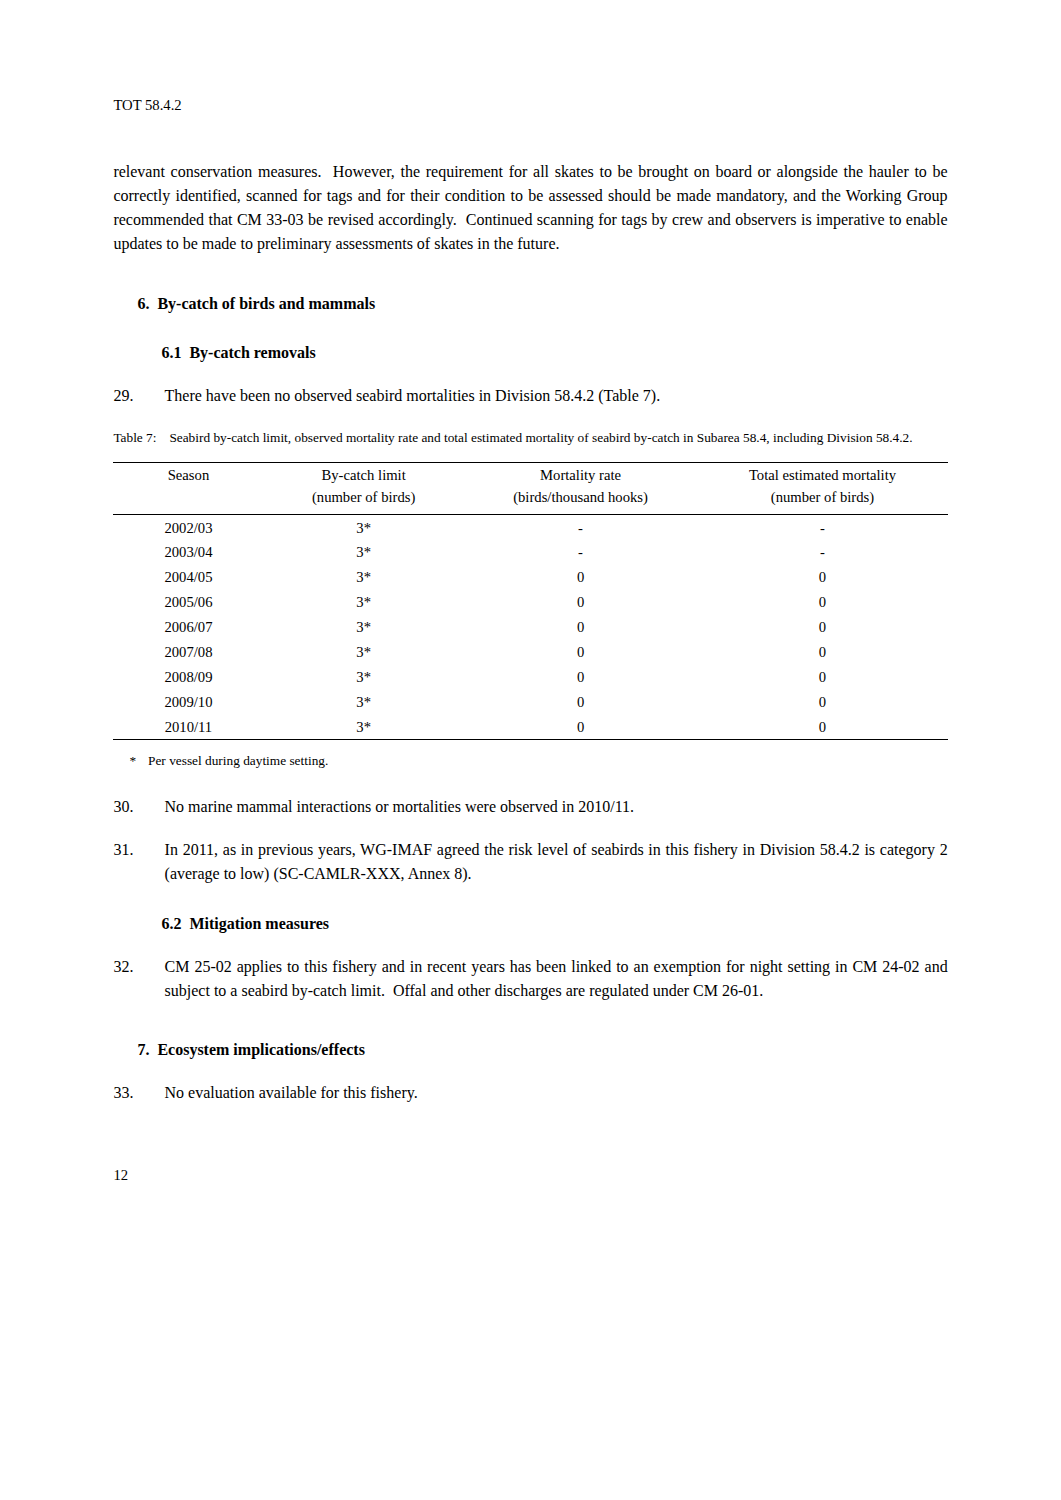TOT 58.4.2
relevant conservation measures. However, the requirement for all skates to be brought on board or alongside the hauler to be correctly identified, scanned for tags and for their condition to be assessed should be made mandatory, and the Working Group recommended that CM 33-03 be revised accordingly. Continued scanning for tags by crew and observers is imperative to enable updates to be made to preliminary assessments of skates in the future.
6. By-catch of birds and mammals
6.1 By-catch removals
29.
There have been no observed seabird mortalities in Division 58.4.2 (Table 7).
Table 7:
Seabird by-catch limit, observed mortality rate and total estimated mortality of seabird by-catch in Subarea 58.4, including Division 58.4.2.
| Season | By-catch limit (number of birds) | Mortality rate (birds/thousand hooks) | Total estimated mortality (number of birds) |
| --- | --- | --- | --- |
| 2002/03 | 3* | - | - |
| 2003/04 | 3* | - | - |
| 2004/05 | 3* | 0 | 0 |
| 2005/06 | 3* | 0 | 0 |
| 2006/07 | 3* | 0 | 0 |
| 2007/08 | 3* | 0 | 0 |
| 2008/09 | 3* | 0 | 0 |
| 2009/10 | 3* | 0 | 0 |
| 2010/11 | 3* | 0 | 0 |
*Per vessel during daytime setting.
30.
No marine mammal interactions or mortalities were observed in 2010/11.
31.
In 2011, as in previous years, WG-IMAF agreed the risk level of seabirds in this fishery in Division 58.4.2 is category 2 (average to low) (SC-CAMLR-XXX, Annex 8).
6.2 Mitigation measures
32.
CM 25-02 applies to this fishery and in recent years has been linked to an exemption for night setting in CM 24-02 and subject to a seabird by-catch limit. Offal and other discharges are regulated under CM 26-01.
7. Ecosystem implications/effects
33.
No evaluation available for this fishery.
12